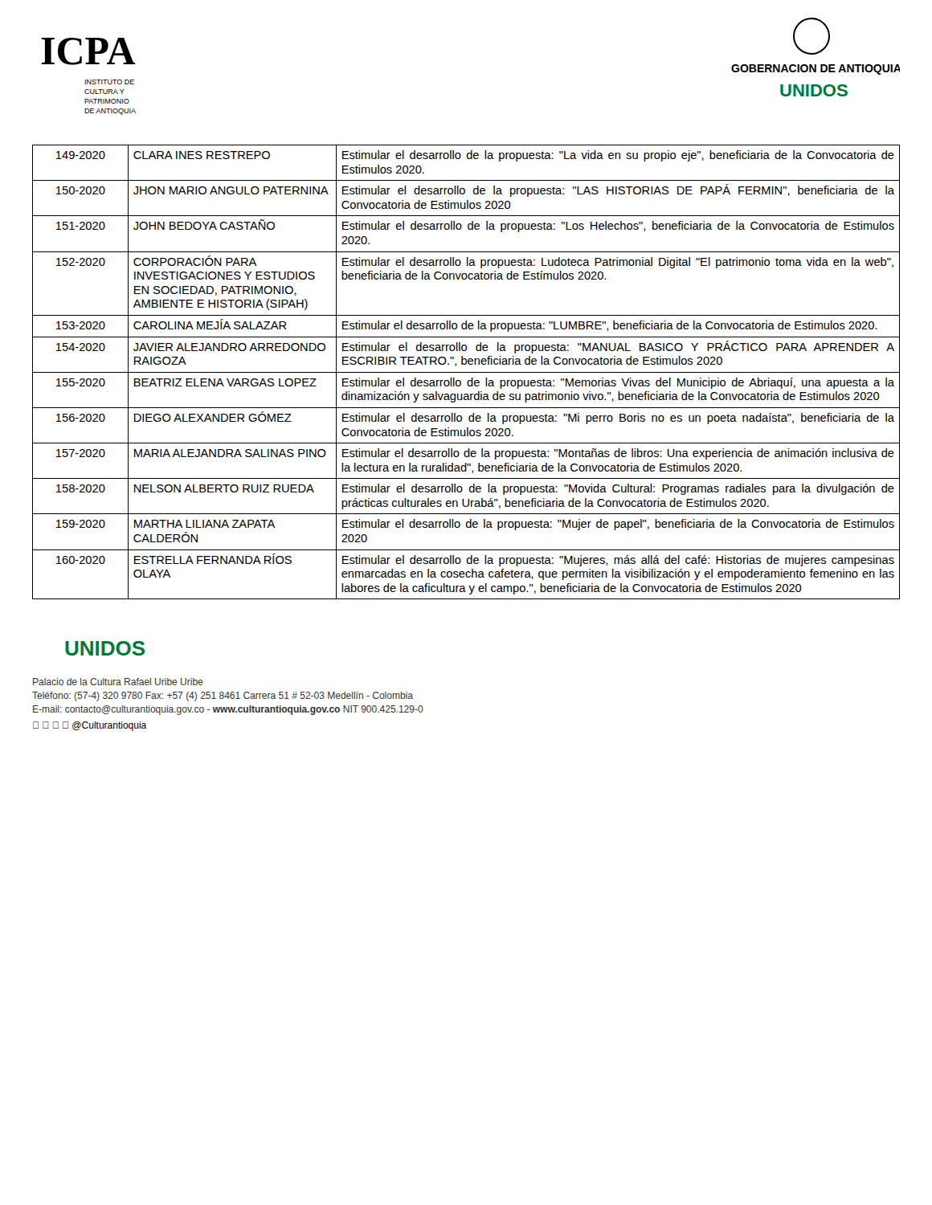| 149-2020 | CLARA INES RESTREPO | Estimular el desarrollo de la propuesta: "La vida en su propio eje", beneficiaria de la Convocatoria de Estimulos 2020. |
| 150-2020 | JHON MARIO ANGULO PATERNINA | Estimular el desarrollo de la propuesta: "LAS HISTORIAS DE PAPÁ FERMIN", beneficiaria de la Convocatoria de Estimulos 2020 |
| 151-2020 | JOHN BEDOYA CASTAÑO | Estimular el desarrollo de la propuesta: "Los Helechos", beneficiaria de la Convocatoria de Estimulos 2020. |
| 152-2020 | CORPORACIÓN PARA INVESTIGACIONES Y ESTUDIOS EN SOCIEDAD, PATRIMONIO, AMBIENTE E HISTORIA (SIPAH) | Estimular el desarrollo la propuesta: Ludoteca Patrimonial Digital "El patrimonio toma vida en la web", beneficiaria de la Convocatoria de Estímulos 2020. |
| 153-2020 | CAROLINA MEJÍA SALAZAR | Estimular el desarrollo de la propuesta: "LUMBRE", beneficiaria de la Convocatoria de Estimulos 2020. |
| 154-2020 | JAVIER ALEJANDRO ARREDONDO RAIGOZA | Estimular el desarrollo de la propuesta: "MANUAL BASICO Y PRÁCTICO PARA APRENDER A ESCRIBIR TEATRO.", beneficiaria de la Convocatoria de Estimulos 2020 |
| 155-2020 | BEATRIZ ELENA VARGAS LOPEZ | Estimular el desarrollo de la propuesta: "Memorias Vivas del Municipio de Abriaquí, una apuesta a la dinamización y salvaguardia de su patrimonio vivo.", beneficiaria de la Convocatoria de Estimulos 2020 |
| 156-2020 | DIEGO ALEXANDER GÓMEZ | Estimular el desarrollo de la propuesta: "Mi perro Boris no es un poeta nadaísta", beneficiaria de la Convocatoria de Estimulos 2020. |
| 157-2020 | MARIA ALEJANDRA SALINAS PINO | Estimular el desarrollo de la propuesta: "Montañas de libros: Una experiencia de animación inclusiva de la lectura en la ruralidad", beneficiaria de la Convocatoria de Estimulos 2020. |
| 158-2020 | NELSON ALBERTO RUIZ RUEDA | Estimular el desarrollo de la propuesta: "Movida Cultural: Programas radiales para la divulgación de prácticas culturales en Urabá", beneficiaria de la Convocatoria de Estimulos 2020. |
| 159-2020 | MARTHA LILIANA ZAPATA CALDERÓN | Estimular el desarrollo de la propuesta: "Mujer de papel", beneficiaria de la Convocatoria de Estimulos 2020 |
| 160-2020 | ESTRELLA FERNANDA RÍOS OLAYA | Estimular el desarrollo de la propuesta: "Mujeres, más allá del café: Historias de mujeres campesinas enmarcadas en la cosecha cafetera, que permiten la visibilización y el empoderamiento femenino en las labores de la caficultura y el campo.", beneficiaria de la Convocatoria de Estimulos 2020 |
Palacio de la Cultura Rafael Uribe Uribe
Teléfono: (57-4) 320 9780 Fax: +57 (4) 251 8461 Carrera 51 # 52-03 Medellín - Colombia
E-mail: contacto@culturantioquia.gov.co - www.culturantioquia.gov.co NIT 900.425.129-0
    @Culturantioquia